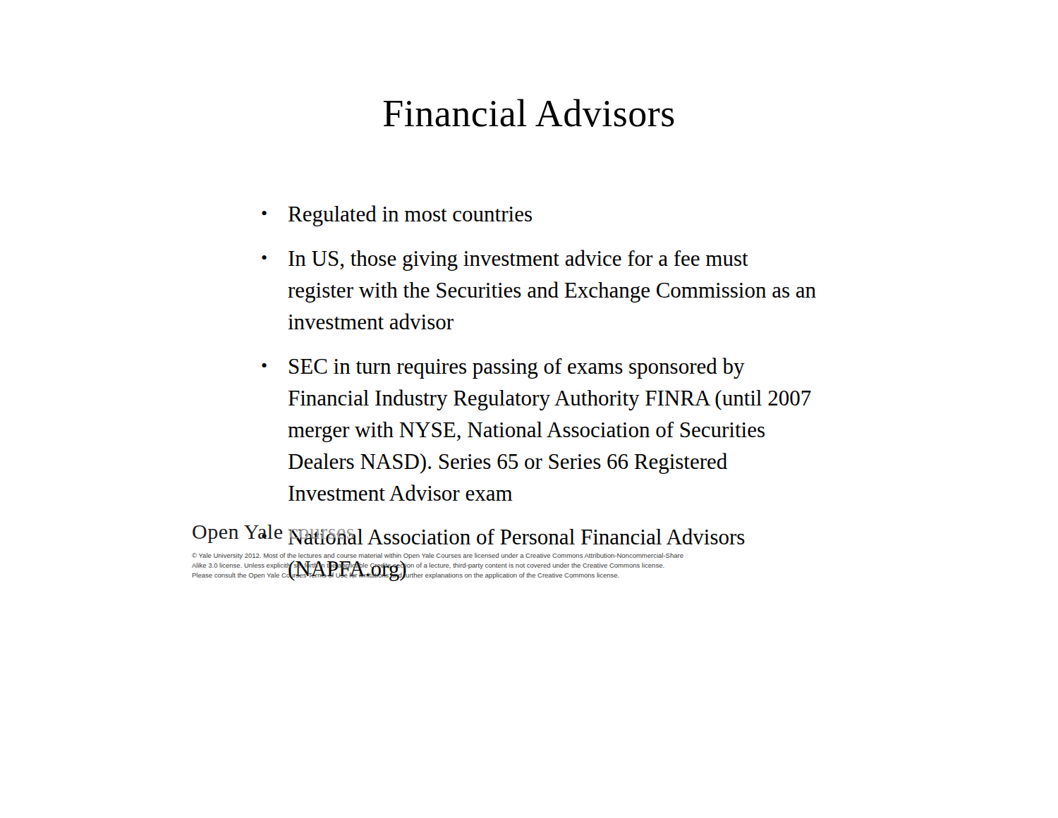Financial Advisors
Regulated in most countries
In US, those giving investment advice for a fee must register with the Securities and Exchange Commission as an investment advisor
SEC in turn requires passing of exams sponsored by Financial Industry Regulatory Authority FINRA (until 2007 merger with NYSE, National Association of Securities Dealers NASD). Series 65 or Series 66 Registered Investment Advisor exam
National Association of Personal Financial Advisors (NAPFA.org)
Open Yale courses
© Yale University 2012. Most of the lectures and course material within Open Yale Courses are licensed under a Creative Commons Attribution-Noncommercial-Share Alike 3.0 license. Unless explicitly set forth in the applicable Credits section of a lecture, third-party content is not covered under the Creative Commons license. Please consult the Open Yale Courses Terms of Use for limitations and further explanations on the application of the Creative Commons license.